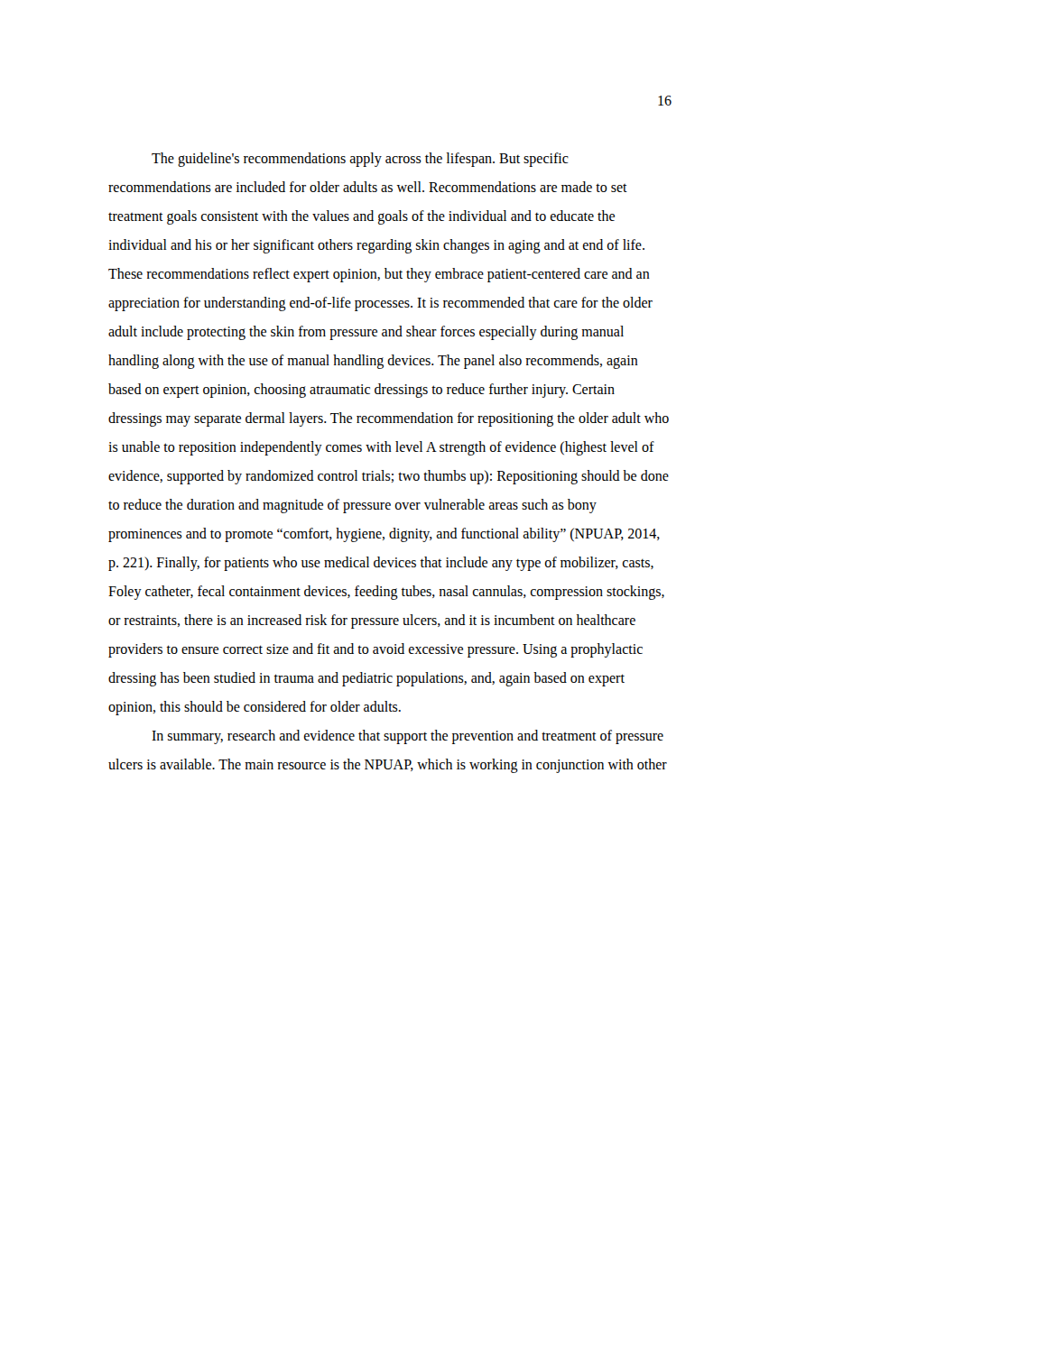16
The guideline's recommendations apply across the lifespan. But specific recommendations are included for older adults as well. Recommendations are made to set treatment goals consistent with the values and goals of the individual and to educate the individual and his or her significant others regarding skin changes in aging and at end of life. These recommendations reflect expert opinion, but they embrace patient-centered care and an appreciation for understanding end-of-life processes. It is recommended that care for the older adult include protecting the skin from pressure and shear forces especially during manual handling along with the use of manual handling devices. The panel also recommends, again based on expert opinion, choosing atraumatic dressings to reduce further injury. Certain dressings may separate dermal layers. The recommendation for repositioning the older adult who is unable to reposition independently comes with level A strength of evidence (highest level of evidence, supported by randomized control trials; two thumbs up): Repositioning should be done to reduce the duration and magnitude of pressure over vulnerable areas such as bony prominences and to promote “comfort, hygiene, dignity, and functional ability” (NPUAP, 2014, p. 221). Finally, for patients who use medical devices that include any type of mobilizer, casts, Foley catheter, fecal containment devices, feeding tubes, nasal cannulas, compression stockings, or restraints, there is an increased risk for pressure ulcers, and it is incumbent on healthcare providers to ensure correct size and fit and to avoid excessive pressure. Using a prophylactic dressing has been studied in trauma and pediatric populations, and, again based on expert opinion, this should be considered for older adults.
In summary, research and evidence that support the prevention and treatment of pressure ulcers is available. The main resource is the NPUAP, which is working in conjunction with other